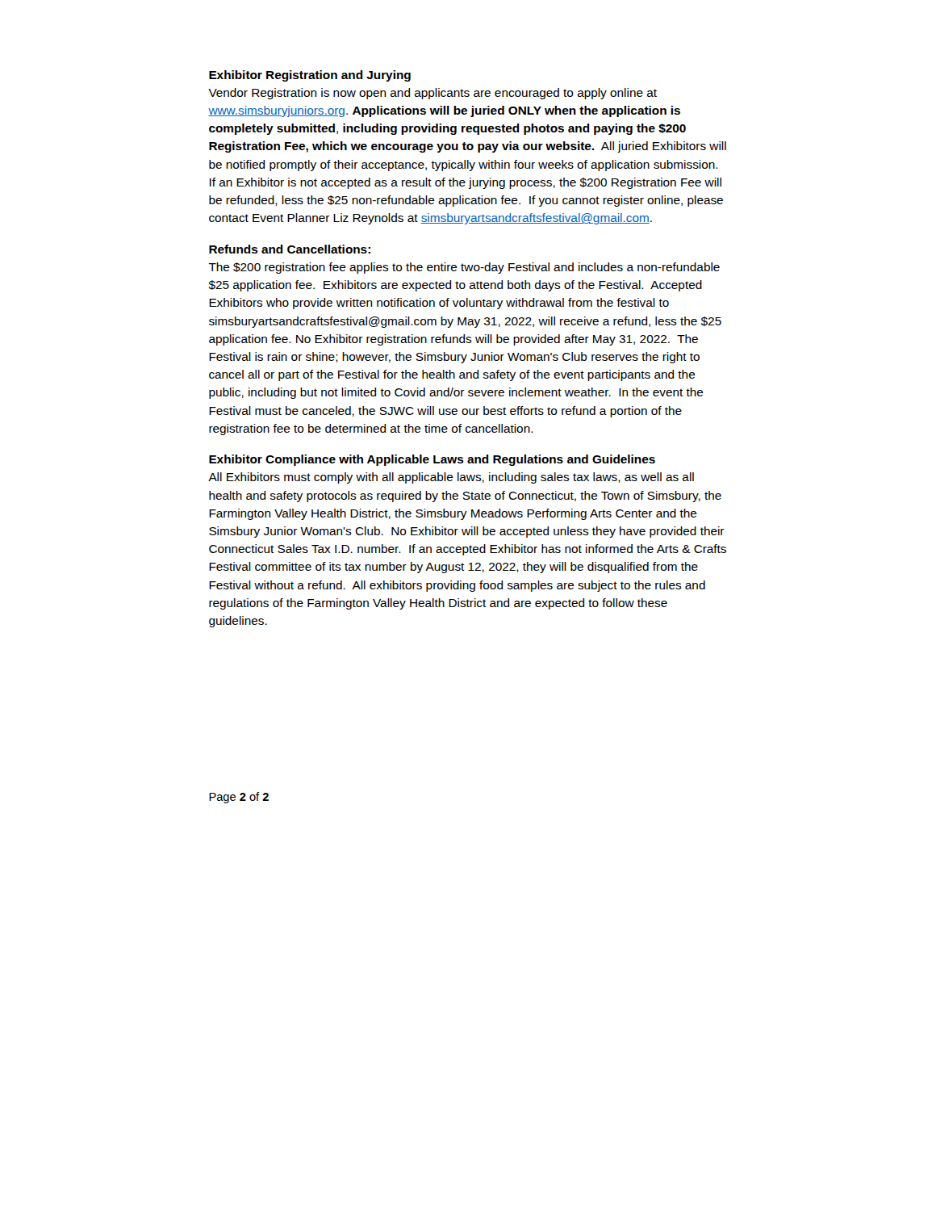Exhibitor Registration and Jurying
Vendor Registration is now open and applicants are encouraged to apply online at www.simsburyjuniors.org. Applications will be juried ONLY when the application is completely submitted, including providing requested photos and paying the $200 Registration Fee, which we encourage you to pay via our website. All juried Exhibitors will be notified promptly of their acceptance, typically within four weeks of application submission. If an Exhibitor is not accepted as a result of the jurying process, the $200 Registration Fee will be refunded, less the $25 non-refundable application fee. If you cannot register online, please contact Event Planner Liz Reynolds at simsburyartsandcraftsfestival@gmail.com.
Refunds and Cancellations:
The $200 registration fee applies to the entire two-day Festival and includes a non-refundable $25 application fee. Exhibitors are expected to attend both days of the Festival. Accepted Exhibitors who provide written notification of voluntary withdrawal from the festival to simsburyartsandcraftsfestival@gmail.com by May 31, 2022, will receive a refund, less the $25 application fee. No Exhibitor registration refunds will be provided after May 31, 2022. The Festival is rain or shine; however, the Simsbury Junior Woman's Club reserves the right to cancel all or part of the Festival for the health and safety of the event participants and the public, including but not limited to Covid and/or severe inclement weather. In the event the Festival must be canceled, the SJWC will use our best efforts to refund a portion of the registration fee to be determined at the time of cancellation.
Exhibitor Compliance with Applicable Laws and Regulations and Guidelines
All Exhibitors must comply with all applicable laws, including sales tax laws, as well as all health and safety protocols as required by the State of Connecticut, the Town of Simsbury, the Farmington Valley Health District, the Simsbury Meadows Performing Arts Center and the Simsbury Junior Woman's Club. No Exhibitor will be accepted unless they have provided their Connecticut Sales Tax I.D. number. If an accepted Exhibitor has not informed the Arts & Crafts Festival committee of its tax number by August 12, 2022, they will be disqualified from the Festival without a refund. All exhibitors providing food samples are subject to the rules and regulations of the Farmington Valley Health District and are expected to follow these guidelines.
Page 2 of 2